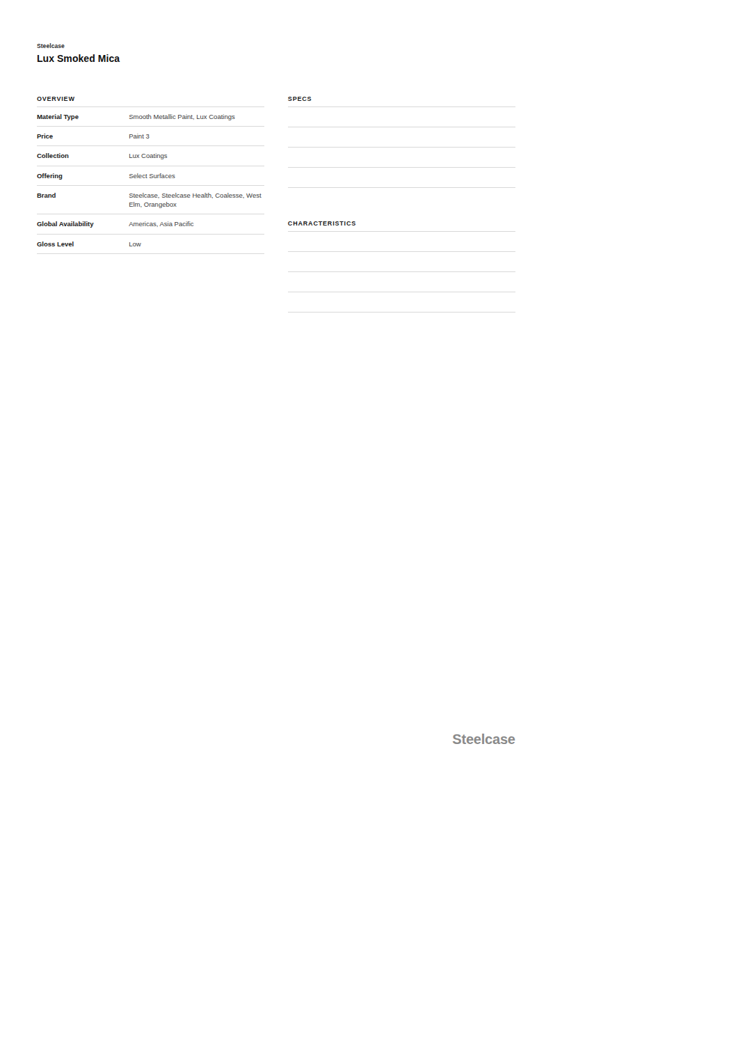Steelcase
Lux Smoked Mica
Overview
| Material Type | Smooth Metallic Paint, Lux Coatings |
| Price | Paint 3 |
| Collection | Lux Coatings |
| Offering | Select Surfaces |
| Brand | Steelcase, Steelcase Health, Coalesse, West Elm, Orangebox |
| Global Availability | Americas, Asia Pacific |
| Gloss Level | Low |
Specs
Characteristics
Steelcase